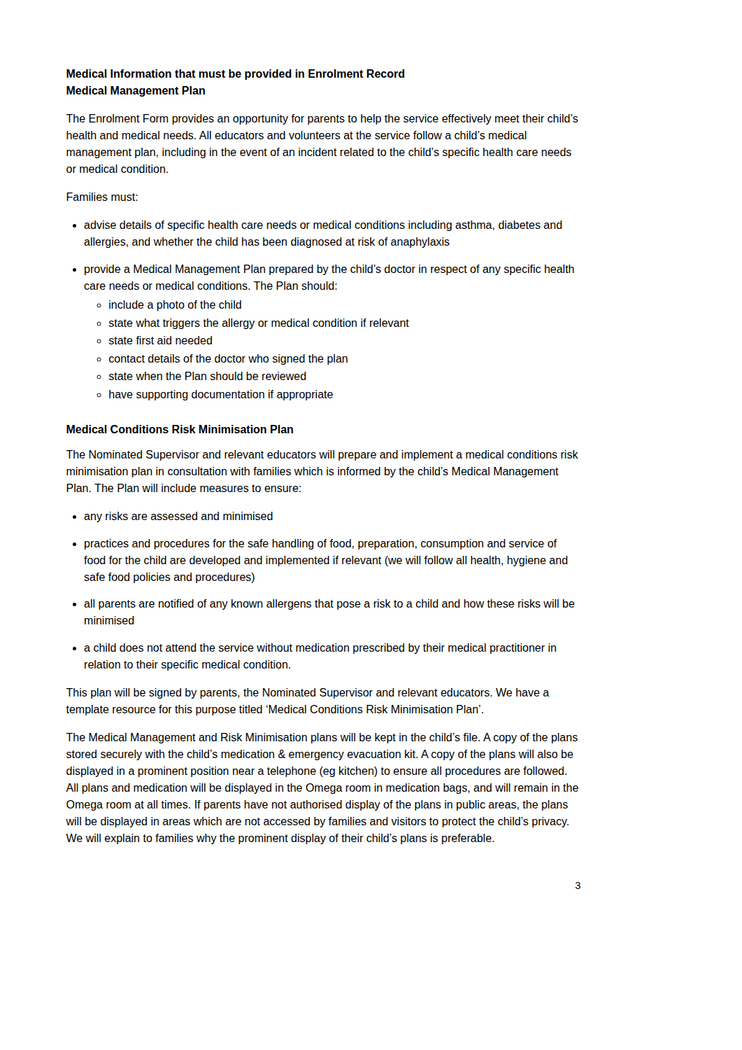Medical Information that must be provided in Enrolment Record
Medical Management Plan
The Enrolment Form provides an opportunity for parents to help the service effectively meet their child’s health and medical needs. All educators and volunteers at the service follow a child’s medical management plan, including in the event of an incident related to the child’s specific health care needs or medical condition.
Families must:
advise details of specific health care needs or medical conditions including asthma, diabetes and allergies, and whether the child has been diagnosed at risk of anaphylaxis
provide a Medical Management Plan prepared by the child’s doctor in respect of any specific health care needs or medical conditions. The Plan should:
include a photo of the child
state what triggers the allergy or medical condition if relevant
state first aid needed
contact details of the doctor who signed the plan
state when the Plan should be reviewed
have supporting documentation if appropriate
Medical Conditions Risk Minimisation Plan
The Nominated Supervisor and relevant educators will prepare and implement a medical conditions risk minimisation plan in consultation with families which is informed by the child’s Medical Management Plan. The Plan will include measures to ensure:
any risks are assessed and minimised
practices and procedures for the safe handling of food, preparation, consumption and service of food for the child are developed and implemented if relevant (we will follow all health, hygiene and safe food policies and procedures)
all parents are notified of any known allergens that pose a risk to a child and how these risks will be minimised
a child does not attend the service without medication prescribed by their medical practitioner in relation to their specific medical condition.
This plan will be signed by parents, the Nominated Supervisor and relevant educators. We have a template resource for this purpose titled ‘Medical Conditions Risk Minimisation Plan’.
The Medical Management and Risk Minimisation plans will be kept in the child’s file. A copy of the plans stored securely with the child’s medication & emergency evacuation kit. A copy of the plans will also be displayed in a prominent position near a telephone (eg kitchen) to ensure all procedures are followed. All plans and medication will be displayed in the Omega room in medication bags, and will remain in the Omega room at all times. If parents have not authorised display of the plans in public areas, the plans will be displayed in areas which are not accessed by families and visitors to protect the child’s privacy. We will explain to families why the prominent display of their child’s plans is preferable.
3